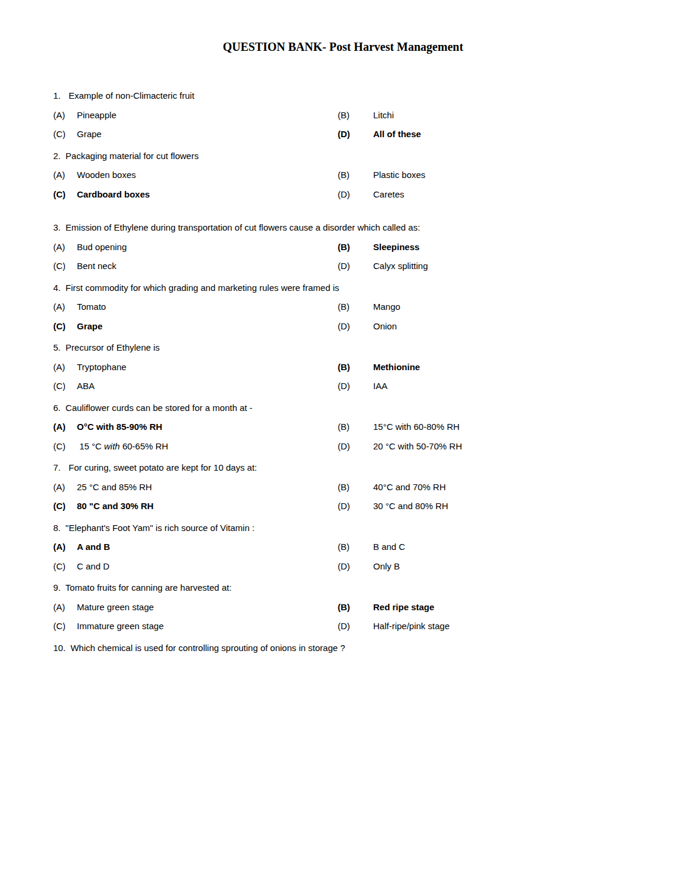QUESTION BANK- Post Harvest Management
1. Example of non-Climacteric fruit
| (A) | Pineapple | (B) | Litchi |
| (C) | Grape | (D) | All of these |
2. Packaging material for cut flowers
| (A) | Wooden boxes | (B) | Plastic boxes |
| (C) | Cardboard boxes | (D) | Caretes |
3. Emission of Ethylene during transportation of cut flowers cause a disorder which called as:
| (A) | Bud opening | (B) | Sleepiness |
| (C) | Bent neck | (D) | Calyx splitting |
4. First commodity for which grading and marketing rules were framed is
| (A) | Tomato | (B) | Mango |
| (C) | Grape | (D) | Onion |
5. Precursor of Ethylene is
| (A) | Tryptophane | (B) | Methionine |
| (C) | ABA | (D) | IAA |
6. Cauliflower curds can be stored for a month at -
| (A) | O°C with 85-90% RH | (B) | 15°C with 60-80% RH |
| (C) | 15 °C with 60-65% RH | (D) | 20 °C with 50-70% RH |
7. For curing, sweet potato are kept for 10 days at:
| (A) | 25 °C and 85% RH | (B) | 40°C and 70% RH |
| (C) | 80 "C and 30% RH | (D) | 30 °C and 80% RH |
8. "Elephant's Foot Yam" is rich source of Vitamin :
| (A) | A and B | (B) | B and C |
| (C) | C and D | (D) | Only B |
9. Tomato fruits for canning are harvested at:
| (A) | Mature green stage | (B) | Red ripe stage |
| (C) | Immature green stage | (D) | Half-ripe/pink stage |
10. Which chemical is used for controlling sprouting of onions in storage ?